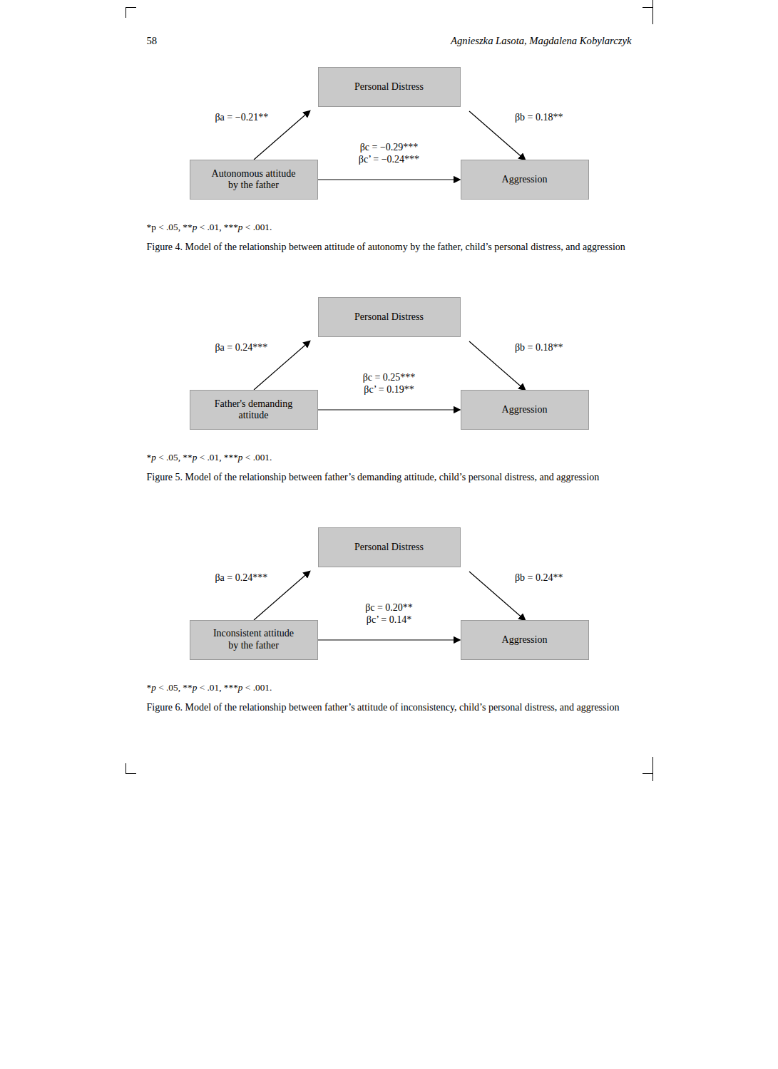58 Agnieszka Lasota, Magdalena Kobylarczyk
Personal Distress
Autonomous attitude
by the father
Aggression
βa = −0.21** βb = 0.18** βc = −0.29***
βc’ = −0.24***
*p < .05, **p < .01, ***p < .001.
Figure 4. Model of the relationship between attitude of autonomy by the father, child’s personal distress, and aggression
Personal Distress
Father's demanding
attitude
Aggression
βa = 0.24*** βb = 0.18** βc = 0.25***
βc’ = 0.19**
*p < .05, **p < .01, ***p < .001.
Figure 5. Model of the relationship between father’s demanding attitude, child’s personal distress, and aggression
Personal Distress
Inconsistent attitude
by the father
Aggression
βa = 0.24*** βb = 0.24** βc = 0.20**
βc’ = 0.14*
*p < .05, **p < .01, ***p < .001.
Figure 6. Model of the relationship between father’s attitude of inconsistency, child’s personal distress, and aggression